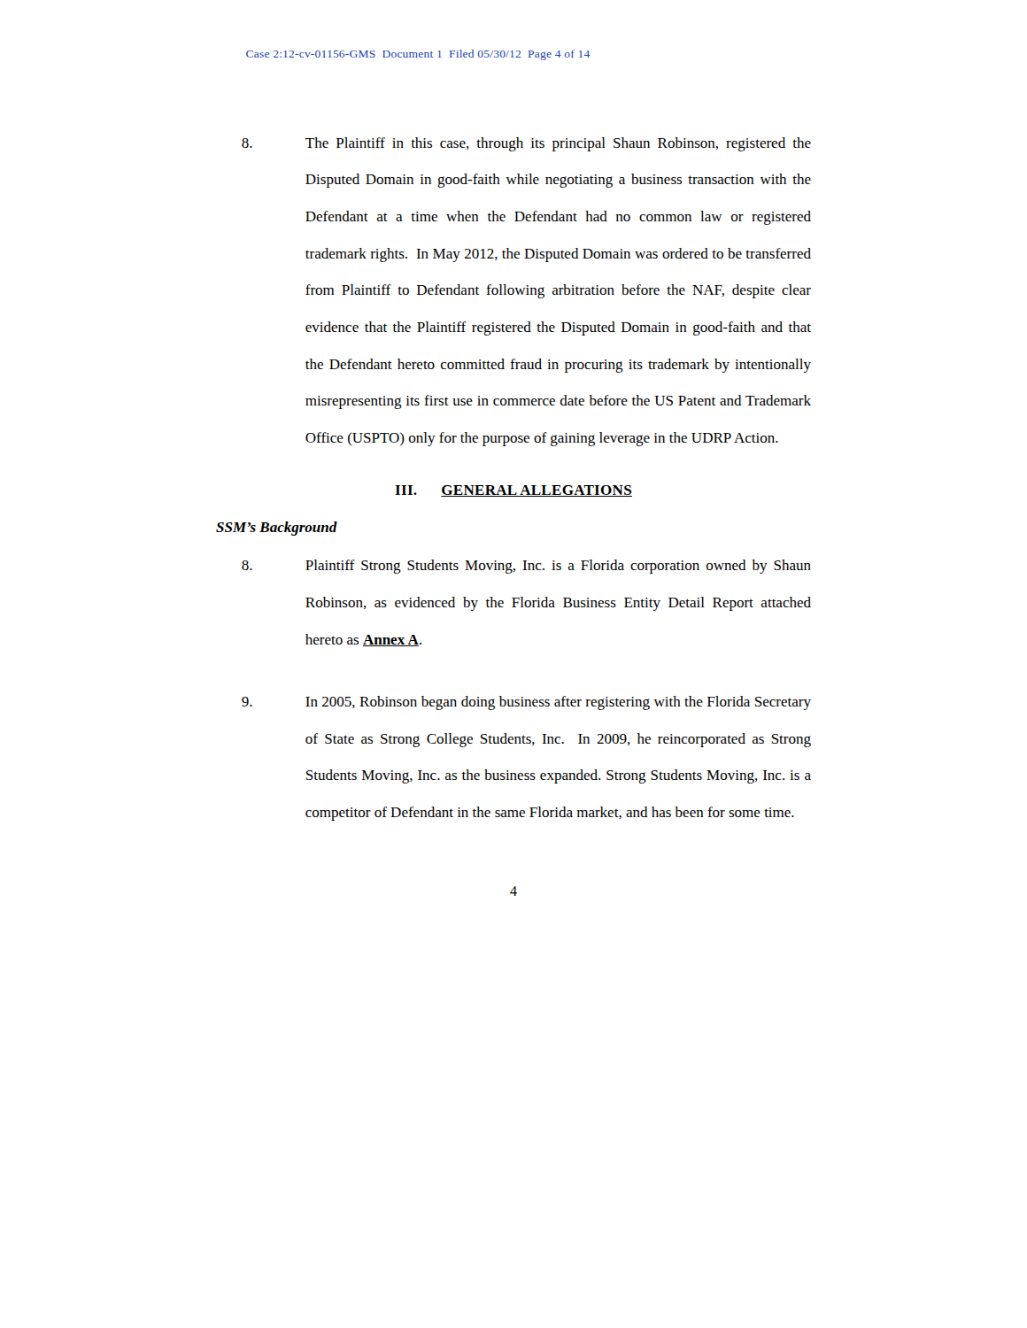Case 2:12-cv-01156-GMS Document 1 Filed 05/30/12 Page 4 of 14
8. The Plaintiff in this case, through its principal Shaun Robinson, registered the Disputed Domain in good-faith while negotiating a business transaction with the Defendant at a time when the Defendant had no common law or registered trademark rights. In May 2012, the Disputed Domain was ordered to be transferred from Plaintiff to Defendant following arbitration before the NAF, despite clear evidence that the Plaintiff registered the Disputed Domain in good-faith and that the Defendant hereto committed fraud in procuring its trademark by intentionally misrepresenting its first use in commerce date before the US Patent and Trademark Office (USPTO) only for the purpose of gaining leverage in the UDRP Action.
III. GENERAL ALLEGATIONS
SSM’s Background
8. Plaintiff Strong Students Moving, Inc. is a Florida corporation owned by Shaun Robinson, as evidenced by the Florida Business Entity Detail Report attached hereto as Annex A.
9. In 2005, Robinson began doing business after registering with the Florida Secretary of State as Strong College Students, Inc. In 2009, he reincorporated as Strong Students Moving, Inc. as the business expanded. Strong Students Moving, Inc. is a competitor of Defendant in the same Florida market, and has been for some time.
4